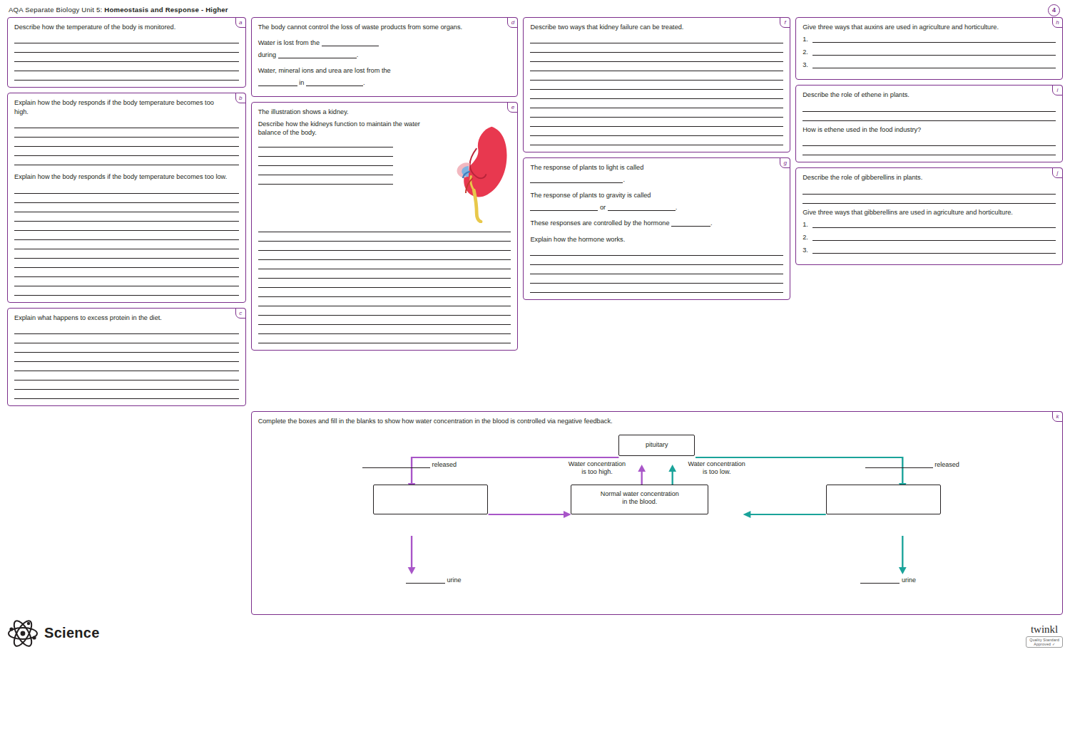4
AQA Separate Biology Unit 5: Homeostasis and Response - Higher
a
Describe how the temperature of the body is monitored.
b
Explain how the body responds if the body temperature becomes too high.
Explain how the body responds if the body temperature becomes too low.
c
Explain what happens to excess protein in the diet.
d
The body cannot control the loss of waste products from some organs.
Water is lost from the
during .
Water, mineral ions and urea are lost from the
in .
e
The illustration shows a kidney.
Describe how the kidneys function to maintain the water balance of the body.
f
Describe two ways that kidney failure can be treated.
g
The response of plants to light is called
.
The response of plants to gravity is called
or .
These responses are controlled by the hormone .
Explain how the hormone works.
h
Give three ways that auxins are used in agriculture and horticulture.
1.
2.
3.
i
Describe the role of ethene in plants.
How is ethene used in the food industry?
j
Describe the role of gibberellins in plants.
Give three ways that gibberellins are used in agriculture and horticulture.
1.
2.
3.
k
Complete the boxes and fill in the blanks to show how water concentration in the blood is controlled via negative feedback.
pituitary
released
released
Water concentration
is too high.
Water concentration
is too low.
Normal water concentration
in the blood.
urine
urine
Science
twinkl
Quality Standard
Approved ✓